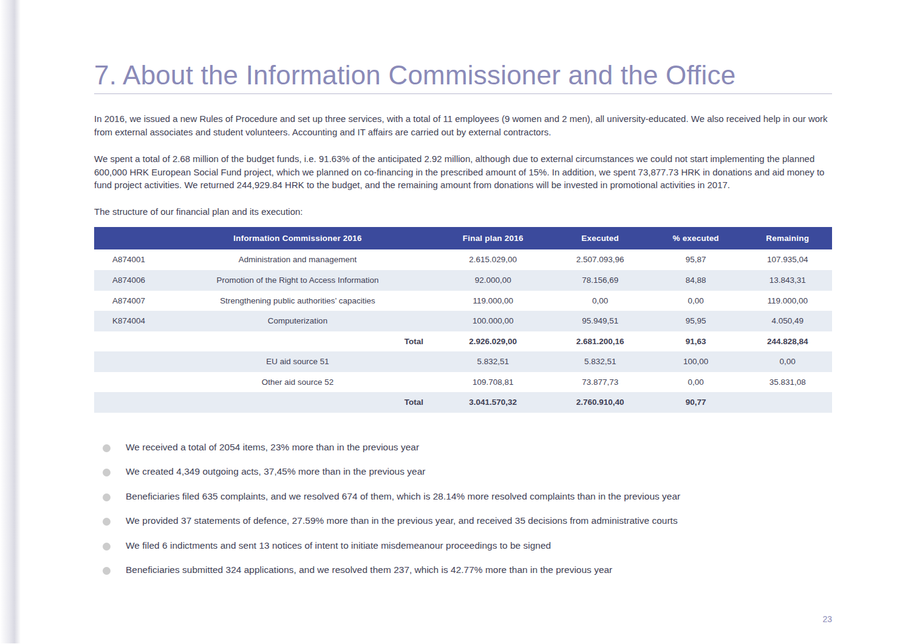7. About the Information Commissioner and the Office
In 2016, we issued a new Rules of Procedure and set up three services, with a total of 11 employees (9 women and 2 men), all university-educated. We also received help in our work from external associates and student volunteers. Accounting and IT affairs are carried out by external contractors.
We spent a total of 2.68 million of the budget funds, i.e. 91.63% of the anticipated 2.92 million, although due to external circumstances we could not start implementing the planned 600,000 HRK European Social Fund project, which we planned on co-financing in the prescribed amount of 15%. In addition, we spent 73,877.73 HRK in donations and aid money to fund project activities. We returned 244,929.84 HRK to the budget, and the remaining amount from donations will be invested in promotional activities in 2017.
The structure of our financial plan and its execution:
| | Information Commissioner 2016 | Final plan 2016 | Executed | % executed | Remaining |
| --- | --- | --- | --- | --- | --- |
| A874001 | Administration and management | 2.615.029,00 | 2.507.093,96 | 95,87 | 107.935,04 |
| A874006 | Promotion of the Right to Access Information | 92.000,00 | 78.156,69 | 84,88 | 13.843,31 |
| A874007 | Strengthening public authorities’ capacities | 119.000,00 | 0,00 | 0,00 | 119.000,00 |
| K874004 | Computerization | 100.000,00 | 95.949,51 | 95,95 | 4.050,49 |
| | Total | 2.926.029,00 | 2.681.200,16 | 91,63 | 244.828,84 |
| | EU aid source 51 | 5.832,51 | 5.832,51 | 100,00 | 0,00 |
| | Other aid source 52 | 109.708,81 | 73.877,73 | 0,00 | 35.831,08 |
| | Total | 3.041.570,32 | 2.760.910,40 | 90,77 | |
We received a total of 2054 items, 23% more than in the previous year
We created 4,349 outgoing acts, 37,45% more than in the previous year
Beneficiaries filed 635 complaints, and we resolved 674 of them, which is 28.14% more resolved complaints than in the previous year
We provided 37 statements of defence, 27.59% more than in the previous year, and received 35 decisions from administrative courts
We filed 6 indictments and sent 13 notices of intent to initiate misdemeanour proceedings to be signed
Beneficiaries submitted 324 applications, and we resolved them 237, which is 42.77% more than in the previous year
23